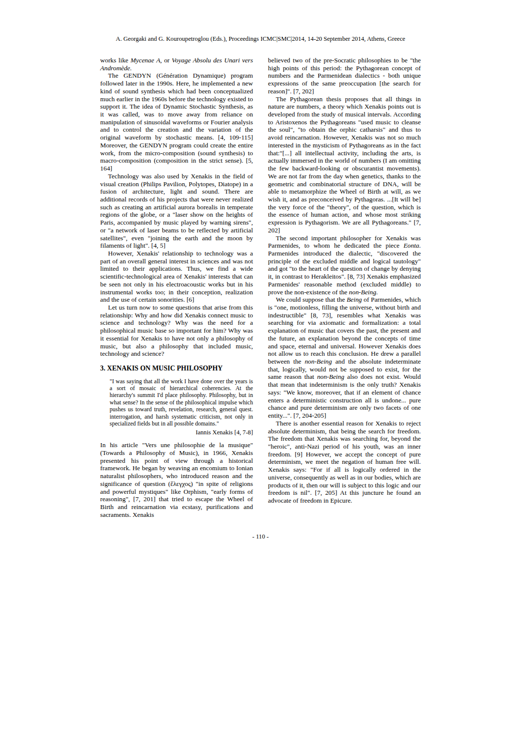A. Georgaki and G. Kouroupetroglou (Eds.), Proceedings ICMC|SMC|2014, 14-20 September 2014, Athens, Greece
works like Mycenae A, or Voyage Absolu des Unari vers Andromède.
The GENDYN (Génération Dynamique) program followed later in the 1990s. Here, he implemented a new kind of sound synthesis which had been conceptualized much earlier in the 1960s before the technology existed to support it. The idea of Dynamic Stochastic Synthesis, as it was called, was to move away from reliance on manipulation of sinusoidal waveforms or Fourier analysis and to control the creation and the variation of the original waveform by stochastic means. [4, 109-115] Moreover, the GENDYN program could create the entire work, from the micro-composition (sound synthesis) to macro-composition (composition in the strict sense). [5, 164]
Technology was also used by Xenakis in the field of visual creation (Philips Pavilion, Polytopes, Diatope) in a fusion of architecture, light and sound. There are additional records of his projects that were never realized such as creating an artificial aurora borealis in temperate regions of the globe, or a "laser show on the heights of Paris, accompanied by music played by warning sirens", or "a network of laser beams to be reflected by artificial satellites", even "joining the earth and the moon by filaments of light". [4, 5]
However, Xenakis' relationship to technology was a part of an overall general interest in sciences and was not limited to their applications. Thus, we find a wide scientific-technological area of Xenakis' interests that can be seen not only in his electroacoustic works but in his instrumental works too; in their conception, realization and the use of certain sonorities. [6]
Let us turn now to some questions that arise from this relationship: Why and how did Xenakis connect music to science and technology? Why was the need for a philosophical music base so important for him? Why was it essential for Xenakis to have not only a philosophy of music, but also a philosophy that included music, technology and science?
3. XENAKIS ON MUSIC PHILOSOPHY
"I was saying that all the work I have done over the years is a sort of mosaic of hierarchical coherencies. At the hierarchy's summit I'd place philosophy. Philosophy, but in what sense? In the sense of the philosophical impulse which pushes us toward truth, revelation, research, general quest. interrogation, and harsh systematic criticism, not only in specialized fields but in all possible domains."
Iannis Xenakis [4, 7-8]
In his article "Vers une philosophie de la musique" (Towards a Philosophy of Music), in 1966, Xenakis presented his point of view through a historical framework. He began by weaving an encomium to Ionian naturalist philosophers, who introduced reason and the significance of question (ἔλεγχος) "in spite of religions and powerful mystiques" like Orphism, "early forms of reasoning", [7, 201] that tried to escape the Wheel of Birth and reincarnation via ecstasy, purifications and sacraments. Xenakis
believed two of the pre-Socratic philosophies to be "the high points of this period: the Pythagorean concept of numbers and the Parmenidean dialectics - both unique expressions of the same preoccupation [the search for reason]". [7, 202]
The Pythagorean thesis proposes that all things in nature are numbers, a theory which Xenakis points out is developed from the study of musical intervals. According to Aristoxenos the Pythagoreans "used music to cleanse the soul", "to obtain the orphic catharsis" and thus to avoid reincarnation. However, Xenakis was not so much interested in the mysticism of Pythagoreans as in the fact that:"[...] all intellectual activity, including the arts, is actually immersed in the world of numbers (I am omitting the few backward-looking or obscurantist movements). We are not far from the day when genetics, thanks to the geometric and combinatorial structure of DNA, will be able to metamorphize the Wheel of Birth at will, as we wish it, and as preconceived by Pythagoras. ...[It will be] the very force of the "theory", of the question, which is the essence of human action, and whose most striking expression is Pythagorism. We are all Pythagoreans." [7, 202]
The second important philosopher for Xenakis was Parmenides, to whom he dedicated the piece Eonta. Parmenides introduced the dialectic, "discovered the principle of the excluded middle and logical tautology" and got "to the heart of the question of change by denying it, in contrast to Herakleitos". [8, 73] Xenakis emphasized Parmenides' reasonable method (excluded middle) to prove the non-existence of the non-Being.
We could suppose that the Being of Parmenides, which is "one, motionless, filling the universe, without birth and indestructible" [8, 73], resembles what Xenakis was searching for via axiomatic and formalization: a total explanation of music that covers the past, the present and the future, an explanation beyond the concepts of time and space, eternal and universal. However Xenakis does not allow us to reach this conclusion. He drew a parallel between the non-Being and the absolute indeterminate that, logically, would not be supposed to exist, for the same reason that non-Being also does not exist. Would that mean that indeterminism is the only truth? Xenakis says: "We know, moreover, that if an element of chance enters a deterministic construction all is undone... pure chance and pure determinism are only two facets of one entity...". [7, 204-205]
There is another essential reason for Xenakis to reject absolute determinism, that being the search for freedom. The freedom that Xenakis was searching for, beyond the "heroic", anti-Nazi period of his youth, was an inner freedom. [9] However, we accept the concept of pure determinism, we meet the negation of human free will. Xenakis says: "For if all is logically ordered in the universe, consequently as well as in our bodies, which are products of it, then our will is subject to this logic and our freedom is nil". [7, 205] At this juncture he found an advocate of freedom in Epicure.
- 110 -